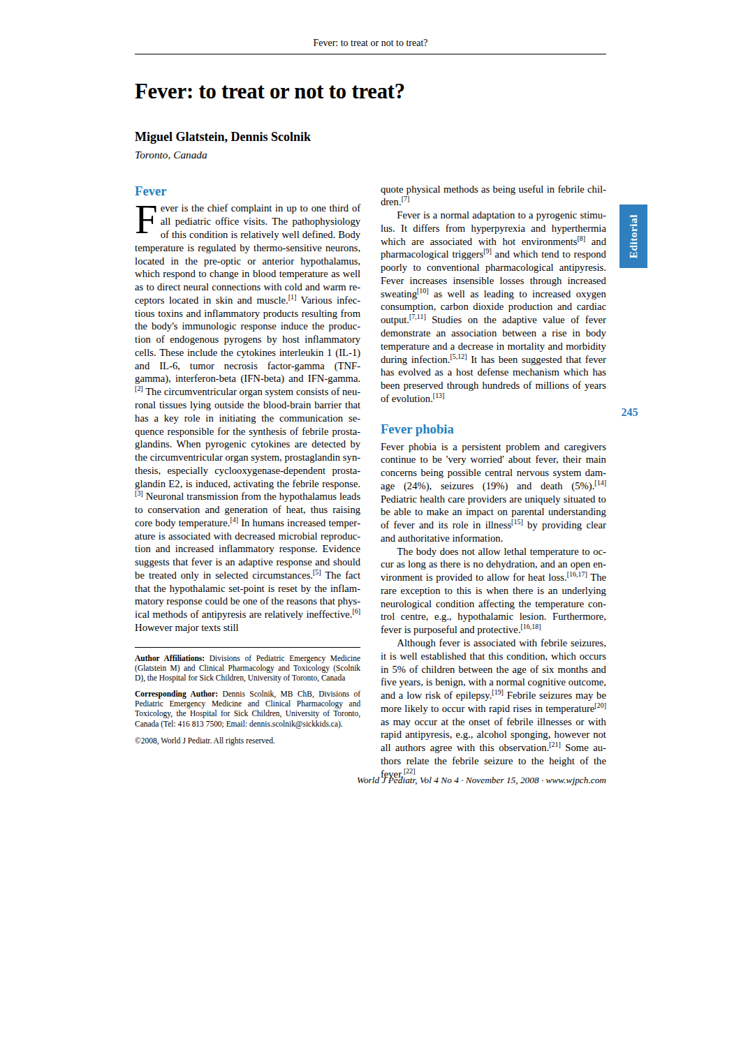Fever: to treat or not to treat?
Fever: to treat or not to treat?
Miguel Glatstein, Dennis Scolnik
Toronto, Canada
Fever
Fever is the chief complaint in up to one third of all pediatric office visits. The pathophysiology of this condition is relatively well defined. Body temperature is regulated by thermo-sensitive neurons, located in the pre-optic or anterior hypothalamus, which respond to change in blood temperature as well as to direct neural connections with cold and warm receptors located in skin and muscle.[1] Various infectious toxins and inflammatory products resulting from the body's immunologic response induce the production of endogenous pyrogens by host inflammatory cells. These include the cytokines interleukin 1 (IL-1) and IL-6, tumor necrosis factor-gamma (TNF-gamma), interferon-beta (IFN-beta) and IFN-gamma.[2] The circumventricular organ system consists of neuronal tissues lying outside the blood-brain barrier that has a key role in initiating the communication sequence responsible for the synthesis of febrile prostaglandins. When pyrogenic cytokines are detected by the circumventricular organ system, prostaglandin synthesis, especially cyclooxygenase-dependent prostaglandin E2, is induced, activating the febrile response.[3] Neuronal transmission from the hypothalamus leads to conservation and generation of heat, thus raising core body temperature.[4] In humans increased temperature is associated with decreased microbial reproduction and increased inflammatory response. Evidence suggests that fever is an adaptive response and should be treated only in selected circumstances.[5] The fact that the hypothalamic set-point is reset by the inflammatory response could be one of the reasons that physical methods of antipyresis are relatively ineffective.[6] However major texts still
Author Affiliations: Divisions of Pediatric Emergency Medicine (Glatstein M) and Clinical Pharmacology and Toxicology (Scolnik D), the Hospital for Sick Children, University of Toronto, Canada
Corresponding Author: Dennis Scolnik, MB ChB, Divisions of Pediatric Emergency Medicine and Clinical Pharmacology and Toxicology, the Hospital for Sick Children, University of Toronto, Canada (Tel: 416 813 7500; Email: dennis.scolnik@sickkids.ca).
©2008, World J Pediatr. All rights reserved.
quote physical methods as being useful in febrile children.[7]
Fever is a normal adaptation to a pyrogenic stimulus. It differs from hyperpyrexia and hyperthermia which are associated with hot environments[8] and pharmacological triggers[9] and which tend to respond poorly to conventional pharmacological antipyresis. Fever increases insensible losses through increased sweating[10] as well as leading to increased oxygen consumption, carbon dioxide production and cardiac output.[7,11] Studies on the adaptive value of fever demonstrate an association between a rise in body temperature and a decrease in mortality and morbidity during infection.[5,12] It has been suggested that fever has evolved as a host defense mechanism which has been preserved through hundreds of millions of years of evolution.[13]
Fever phobia
Fever phobia is a persistent problem and caregivers continue to be 'very worried' about fever, their main concerns being possible central nervous system damage (24%), seizures (19%) and death (5%).[14] Pediatric health care providers are uniquely situated to be able to make an impact on parental understanding of fever and its role in illness[15] by providing clear and authoritative information.
The body does not allow lethal temperature to occur as long as there is no dehydration, and an open environment is provided to allow for heat loss.[16,17] The rare exception to this is when there is an underlying neurological condition affecting the temperature control centre, e.g., hypothalamic lesion. Furthermore, fever is purposeful and protective.[16,18]
Although fever is associated with febrile seizures, it is well established that this condition, which occurs in 5% of children between the age of six months and five years, is benign, with a normal cognitive outcome, and a low risk of epilepsy.[19] Febrile seizures may be more likely to occur with rapid rises in temperature[20] as may occur at the onset of febrile illnesses or with rapid antipyresis, e.g., alcohol sponging, however not all authors agree with this observation.[21] Some authors relate the febrile seizure to the height of the fever.[22]
Editorial
245
World J Pediatr, Vol 4 No 4 · November 15, 2008 · www.wjpch.com